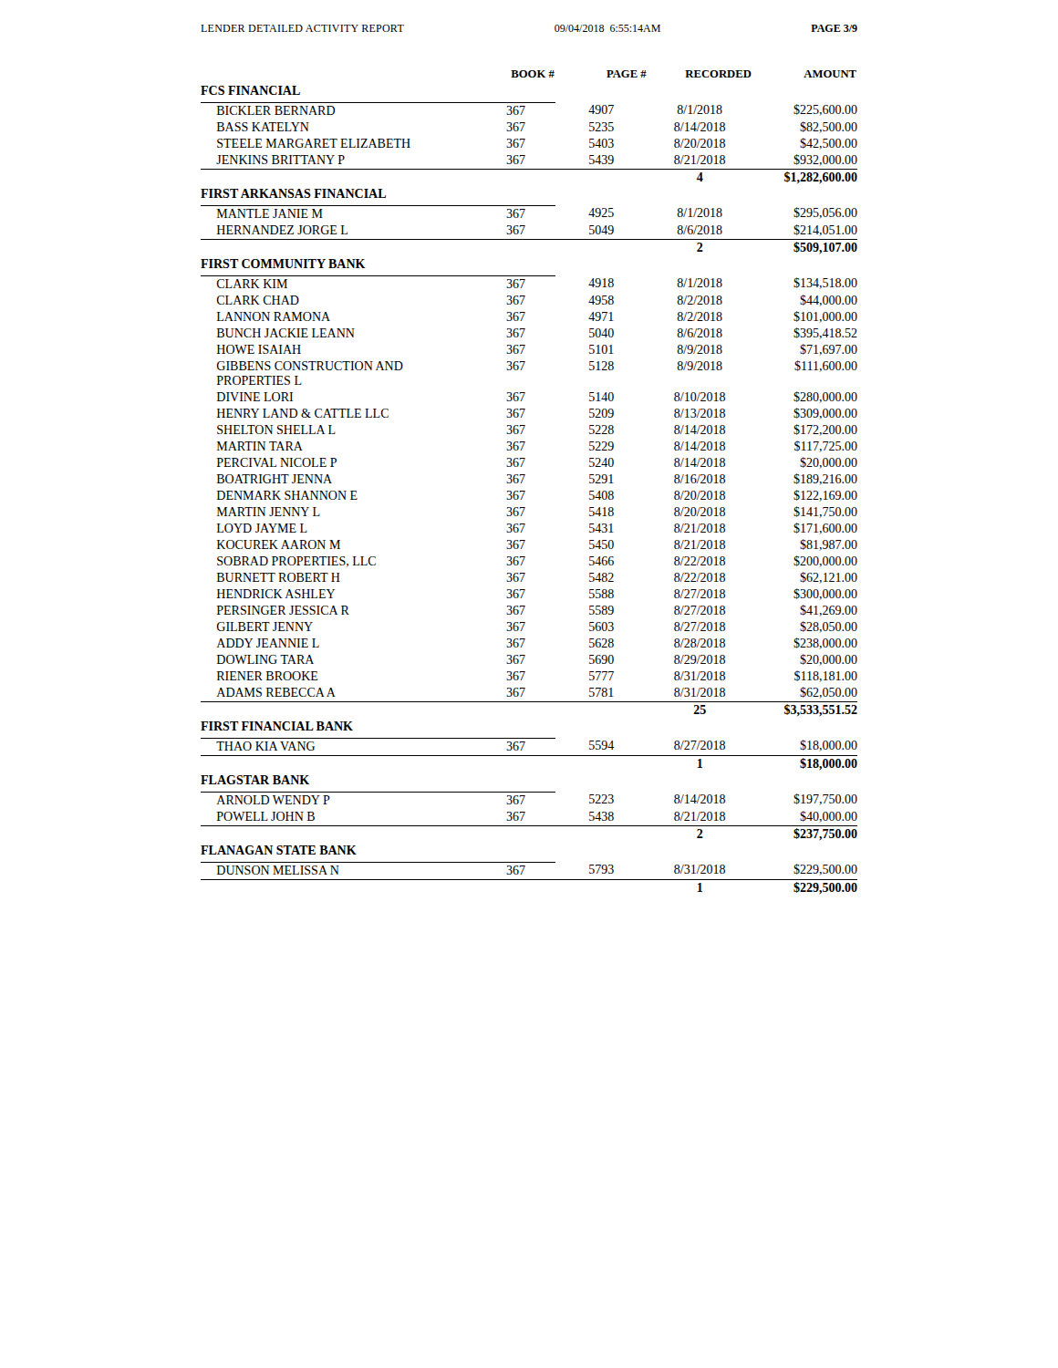LENDER DETAILED ACTIVITY REPORT
09/04/2018 6:55:14AM
PAGE 3/9
| | BOOK # | PAGE # | RECORDED | AMOUNT |
| --- | --- | --- | --- | --- |
| FCS FINANCIAL |
| BICKLER BERNARD | 367 | 4907 | 8/1/2018 | $225,600.00 |
| BASS KATELYN | 367 | 5235 | 8/14/2018 | $82,500.00 |
| STEELE MARGARET ELIZABETH | 367 | 5403 | 8/20/2018 | $42,500.00 |
| JENKINS BRITTANY P | 367 | 5439 | 8/21/2018 | $932,000.00 |
| | | | 4 | $1,282,600.00 |
| FIRST ARKANSAS FINANCIAL |
| MANTLE JANIE M | 367 | 4925 | 8/1/2018 | $295,056.00 |
| HERNANDEZ JORGE L | 367 | 5049 | 8/6/2018 | $214,051.00 |
| | | | 2 | $509,107.00 |
| FIRST COMMUNITY BANK |
| CLARK KIM | 367 | 4918 | 8/1/2018 | $134,518.00 |
| CLARK CHAD | 367 | 4958 | 8/2/2018 | $44,000.00 |
| LANNON RAMONA | 367 | 4971 | 8/2/2018 | $101,000.00 |
| BUNCH JACKIE LEANN | 367 | 5040 | 8/6/2018 | $395,418.52 |
| HOWE ISAIAH | 367 | 5101 | 8/9/2018 | $71,697.00 |
| GIBBENS CONSTRUCTION AND PROPERTIES L | 367 | 5128 | 8/9/2018 | $111,600.00 |
| DIVINE LORI | 367 | 5140 | 8/10/2018 | $280,000.00 |
| HENRY LAND & CATTLE LLC | 367 | 5209 | 8/13/2018 | $309,000.00 |
| SHELTON SHELLA L | 367 | 5228 | 8/14/2018 | $172,200.00 |
| MARTIN TARA | 367 | 5229 | 8/14/2018 | $117,725.00 |
| PERCIVAL NICOLE P | 367 | 5240 | 8/14/2018 | $20,000.00 |
| BOATRIGHT JENNA | 367 | 5291 | 8/16/2018 | $189,216.00 |
| DENMARK SHANNON E | 367 | 5408 | 8/20/2018 | $122,169.00 |
| MARTIN JENNY L | 367 | 5418 | 8/20/2018 | $141,750.00 |
| LOYD JAYME L | 367 | 5431 | 8/21/2018 | $171,600.00 |
| KOCUREK AARON M | 367 | 5450 | 8/21/2018 | $81,987.00 |
| SOBRAD PROPERTIES, LLC | 367 | 5466 | 8/22/2018 | $200,000.00 |
| BURNETT ROBERT H | 367 | 5482 | 8/22/2018 | $62,121.00 |
| HENDRICK ASHLEY | 367 | 5588 | 8/27/2018 | $300,000.00 |
| PERSINGER JESSICA R | 367 | 5589 | 8/27/2018 | $41,269.00 |
| GILBERT JENNY | 367 | 5603 | 8/27/2018 | $28,050.00 |
| ADDY JEANNIE L | 367 | 5628 | 8/28/2018 | $238,000.00 |
| DOWLING TARA | 367 | 5690 | 8/29/2018 | $20,000.00 |
| RIENER BROOKE | 367 | 5777 | 8/31/2018 | $118,181.00 |
| ADAMS REBECCA A | 367 | 5781 | 8/31/2018 | $62,050.00 |
| | | | 25 | $3,533,551.52 |
| FIRST FINANCIAL BANK |
| THAO KIA VANG | 367 | 5594 | 8/27/2018 | $18,000.00 |
| | | | 1 | $18,000.00 |
| FLAGSTAR BANK |
| ARNOLD WENDY P | 367 | 5223 | 8/14/2018 | $197,750.00 |
| POWELL JOHN B | 367 | 5438 | 8/21/2018 | $40,000.00 |
| | | | 2 | $237,750.00 |
| FLANAGAN STATE BANK |
| DUNSON MELISSA N | 367 | 5793 | 8/31/2018 | $229,500.00 |
| | | | 1 | $229,500.00 |